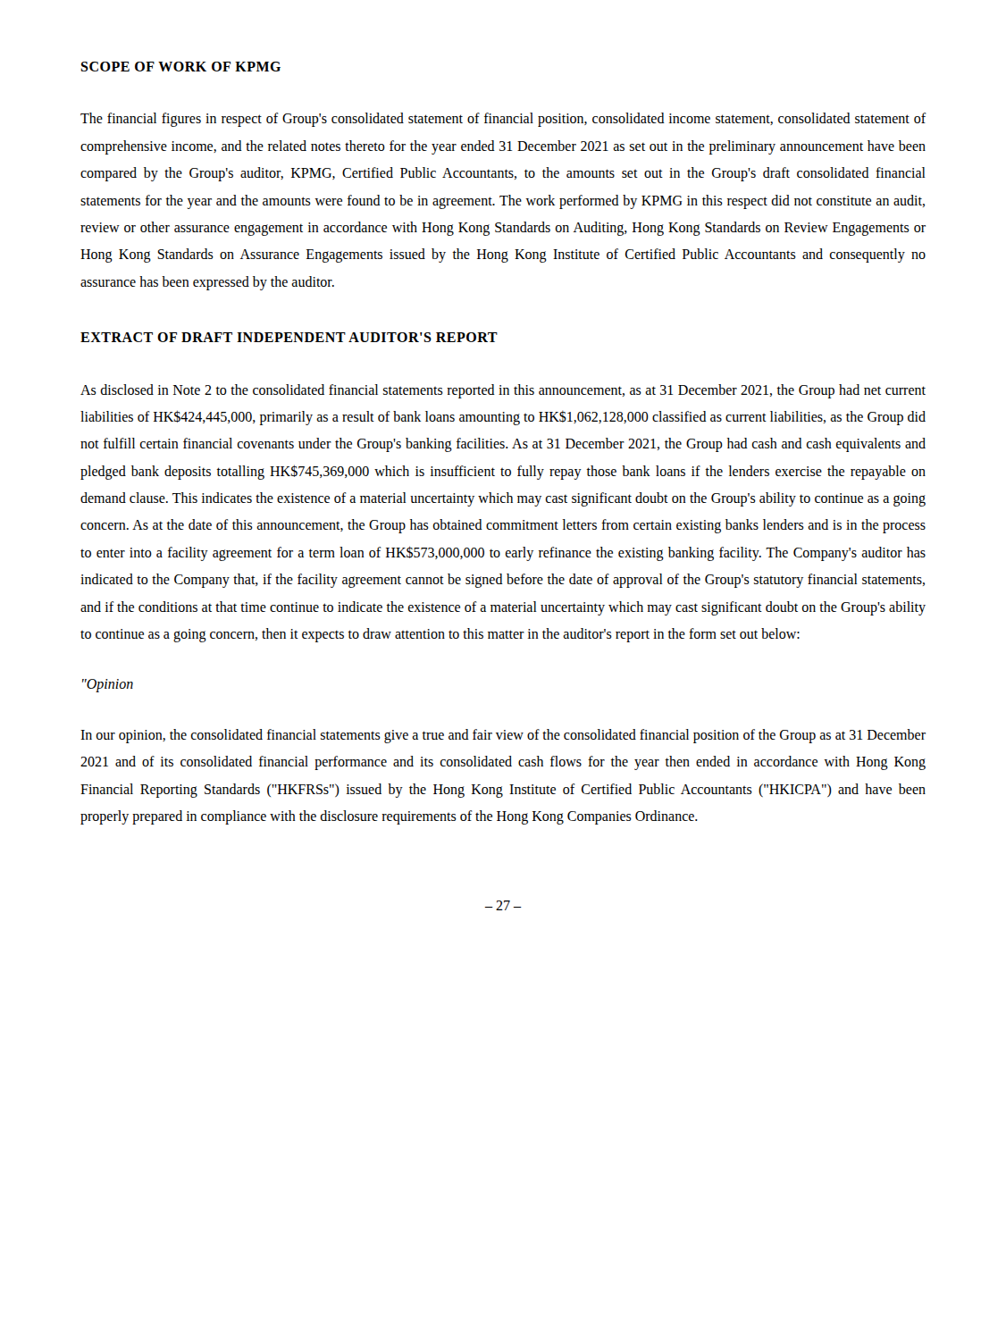SCOPE OF WORK OF KPMG
The financial figures in respect of Group's consolidated statement of financial position, consolidated income statement, consolidated statement of comprehensive income, and the related notes thereto for the year ended 31 December 2021 as set out in the preliminary announcement have been compared by the Group's auditor, KPMG, Certified Public Accountants, to the amounts set out in the Group's draft consolidated financial statements for the year and the amounts were found to be in agreement. The work performed by KPMG in this respect did not constitute an audit, review or other assurance engagement in accordance with Hong Kong Standards on Auditing, Hong Kong Standards on Review Engagements or Hong Kong Standards on Assurance Engagements issued by the Hong Kong Institute of Certified Public Accountants and consequently no assurance has been expressed by the auditor.
EXTRACT OF DRAFT INDEPENDENT AUDITOR'S REPORT
As disclosed in Note 2 to the consolidated financial statements reported in this announcement, as at 31 December 2021, the Group had net current liabilities of HK$424,445,000, primarily as a result of bank loans amounting to HK$1,062,128,000 classified as current liabilities, as the Group did not fulfill certain financial covenants under the Group's banking facilities. As at 31 December 2021, the Group had cash and cash equivalents and pledged bank deposits totalling HK$745,369,000 which is insufficient to fully repay those bank loans if the lenders exercise the repayable on demand clause. This indicates the existence of a material uncertainty which may cast significant doubt on the Group's ability to continue as a going concern. As at the date of this announcement, the Group has obtained commitment letters from certain existing banks lenders and is in the process to enter into a facility agreement for a term loan of HK$573,000,000 to early refinance the existing banking facility. The Company's auditor has indicated to the Company that, if the facility agreement cannot be signed before the date of approval of the Group's statutory financial statements, and if the conditions at that time continue to indicate the existence of a material uncertainty which may cast significant doubt on the Group's ability to continue as a going concern, then it expects to draw attention to this matter in the auditor's report in the form set out below:
"Opinion
In our opinion, the consolidated financial statements give a true and fair view of the consolidated financial position of the Group as at 31 December 2021 and of its consolidated financial performance and its consolidated cash flows for the year then ended in accordance with Hong Kong Financial Reporting Standards ("HKFRSs") issued by the Hong Kong Institute of Certified Public Accountants ("HKICPA") and have been properly prepared in compliance with the disclosure requirements of the Hong Kong Companies Ordinance.
– 27 –